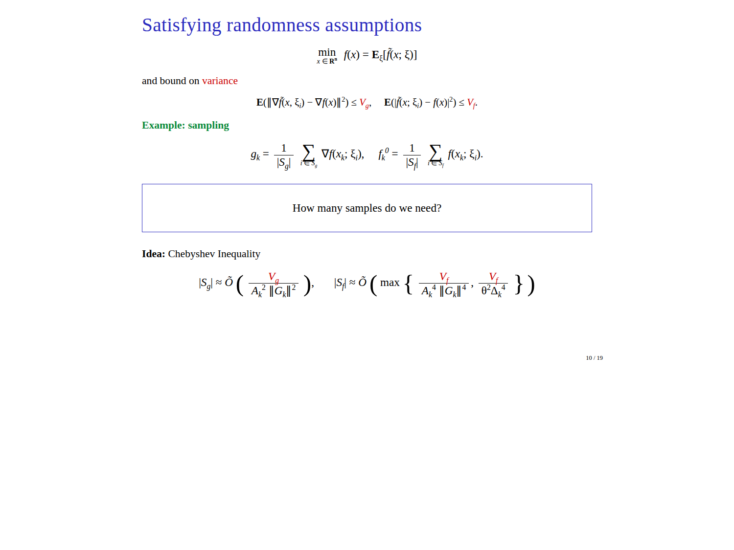Satisfying randomness assumptions
min x ∈ Rn f(x) = Eξ[f̃(x; ξ)]
and bound on variance
E(∥∇f̃(x, ξi) − ∇f(x)∥2) ≤ Vg, E(|f̃(x; ξi) − f(x)|2) ≤ Vf.
Example: sampling
gk = 1 |Sg| ∑ i ∈ Sg ∇f(xk; ξi), fk0 = 1 |Sf| ∑ i ∈ Sf f(xk; ξi).
How many samples do we need?
Idea: Chebyshev Inequality
|Sg| ≈ Õ ( Vg Ak2 ∥Gk∥2 ), |Sf| ≈ Õ ( max { Vf Ak4 ∥Gk∥4 , Vf θ2Δk4 } )
10 / 19